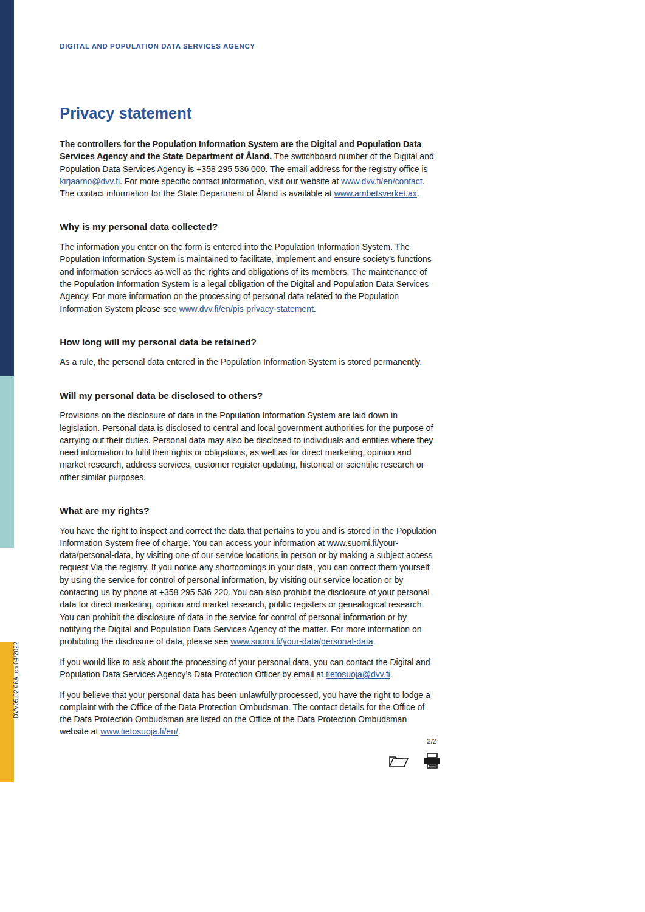DIGITAL AND POPULATION DATA SERVICES AGENCY
Privacy statement
The controllers for the Population Information System are the Digital and Population Data Services Agency and the State Department of Åland. The switchboard number of the Digital and Population Data Services Agency is +358 295 536 000. The email address for the registry office is kirjaamo@dvv.fi. For more specific contact information, visit our website at www.dvv.fi/en/contact. The contact information for the State Department of Åland is available at www.ambetsverket.ax.
Why is my personal data collected?
The information you enter on the form is entered into the Population Information System. The Population Information System is maintained to facilitate, implement and ensure society’s functions and information services as well as the rights and obligations of its members. The maintenance of the Population Information System is a legal obligation of the Digital and Population Data Services Agency. For more information on the processing of personal data related to the Population Information System please see www.dvv.fi/en/pis-privacy-statement.
How long will my personal data be retained?
As a rule, the personal data entered in the Population Information System is stored permanently.
Will my personal data be disclosed to others?
Provisions on the disclosure of data in the Population Information System are laid down in legislation. Personal data is disclosed to central and local government authorities for the purpose of carrying out their duties. Personal data may also be disclosed to individuals and entities where they need information to fulfil their rights or obligations, as well as for direct marketing, opinion and market research, address services, customer register updating, historical or scientific research or other similar purposes.
What are my rights?
You have the right to inspect and correct the data that pertains to you and is stored in the Population Information System free of charge. You can access your information at www.suomi.fi/your-data/personal-data, by visiting one of our service locations in person or by making a subject access request Via the registry. If you notice any shortcomings in your data, you can correct them yourself by using the service for control of personal information, by visiting our service location or by contacting us by phone at +358 295 536 220. You can also prohibit the disclosure of your personal data for direct marketing, opinion and market research, public registers or genealogical research. You can prohibit the disclosure of data in the service for control of personal information or by notifying the Digital and Population Data Services Agency of the matter. For more information on prohibiting the disclosure of data, please see www.suomi.fi/your-data/personal-data.
If you would like to ask about the processing of your personal data, you can contact the Digital and Population Data Services Agency’s Data Protection Officer by email at tietosuoja@dvv.fi.
If you believe that your personal data has been unlawfully processed, you have the right to lodge a complaint with the Office of the Data Protection Ombudsman. The contact details for the Office of the Data Protection Ombudsman are listed on the Office of the Data Protection Ombudsman website at www.tietosuoja.fi/en/.
DVV05.02.06A_en 04/2022
2/2